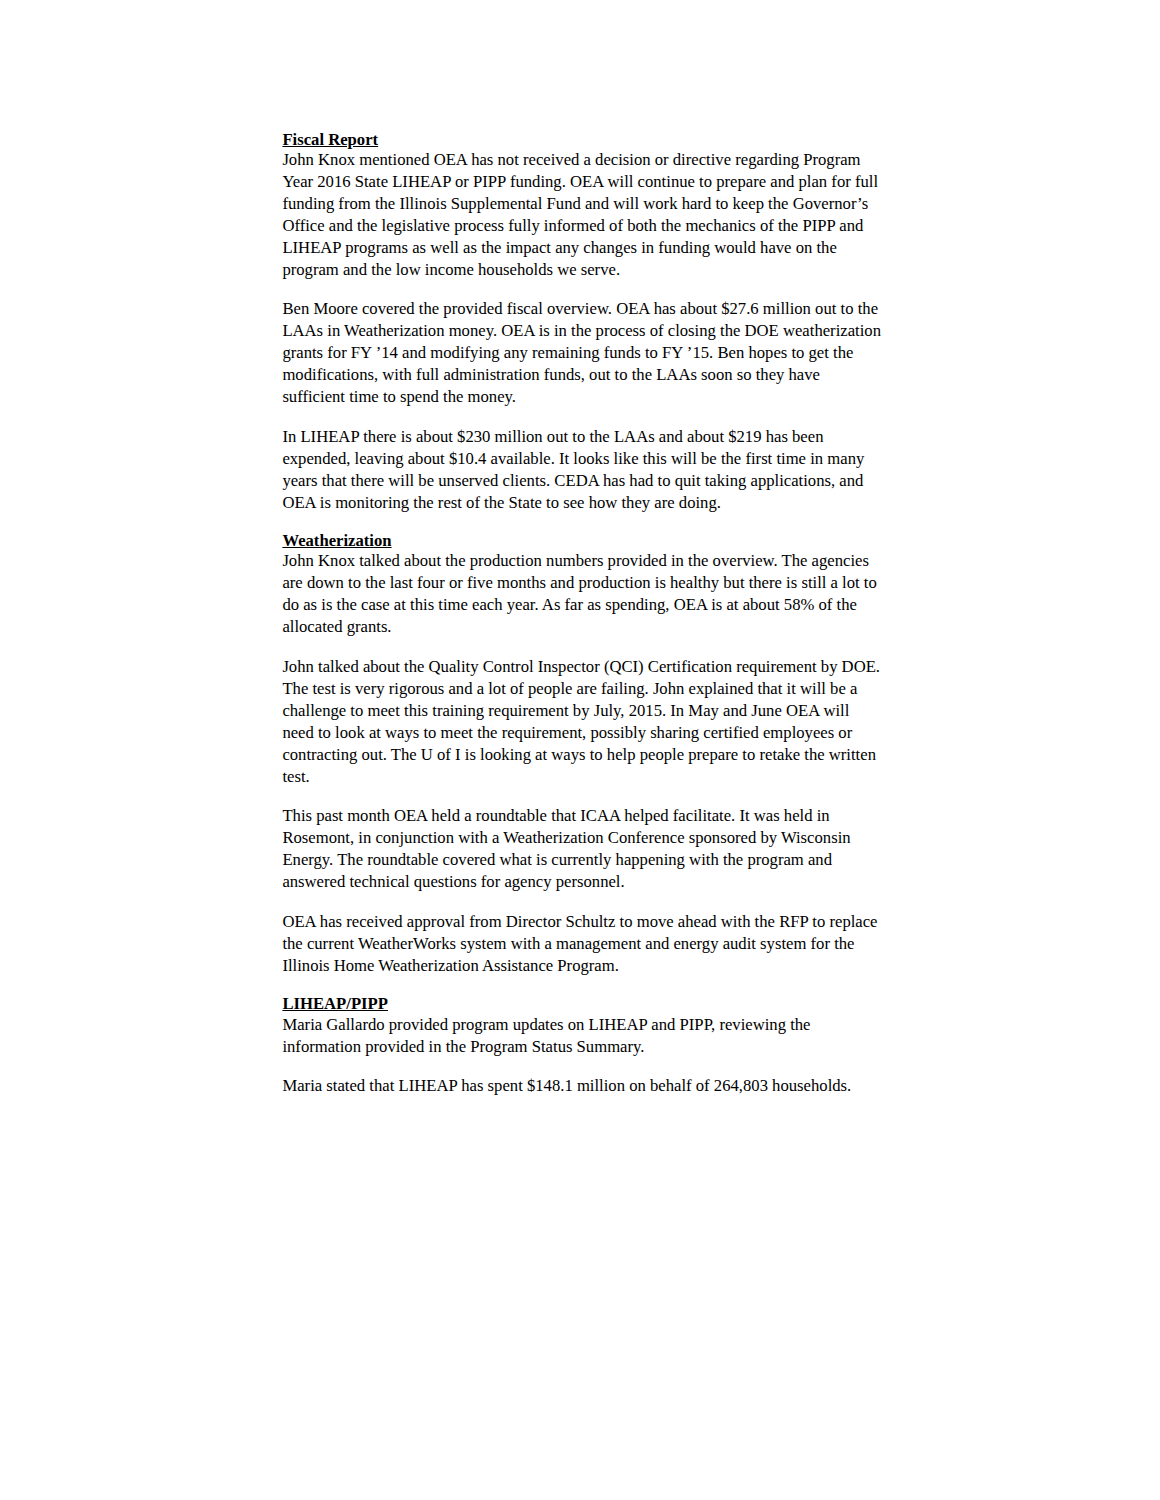Fiscal Report
John Knox mentioned OEA has not received a decision or directive regarding Program Year 2016 State LIHEAP or PIPP funding. OEA will continue to prepare and plan for full funding from the Illinois Supplemental Fund and will work hard to keep the Governor’s Office and the legislative process fully informed of both the mechanics of the PIPP and LIHEAP programs as well as the impact any changes in funding would have on the program and the low income households we serve.
Ben Moore covered the provided fiscal overview. OEA has about $27.6 million out to the LAAs in Weatherization money. OEA is in the process of closing the DOE weatherization grants for FY ’14 and modifying any remaining funds to FY ’15. Ben hopes to get the modifications, with full administration funds, out to the LAAs soon so they have sufficient time to spend the money.
In LIHEAP there is about $230 million out to the LAAs and about $219 has been expended, leaving about $10.4 available. It looks like this will be the first time in many years that there will be unserved clients. CEDA has had to quit taking applications, and OEA is monitoring the rest of the State to see how they are doing.
Weatherization
John Knox talked about the production numbers provided in the overview. The agencies are down to the last four or five months and production is healthy but there is still a lot to do as is the case at this time each year. As far as spending, OEA is at about 58% of the allocated grants.
John talked about the Quality Control Inspector (QCI) Certification requirement by DOE. The test is very rigorous and a lot of people are failing. John explained that it will be a challenge to meet this training requirement by July, 2015. In May and June OEA will need to look at ways to meet the requirement, possibly sharing certified employees or contracting out. The U of I is looking at ways to help people prepare to retake the written test.
This past month OEA held a roundtable that ICAA helped facilitate. It was held in Rosemont, in conjunction with a Weatherization Conference sponsored by Wisconsin Energy. The roundtable covered what is currently happening with the program and answered technical questions for agency personnel.
OEA has received approval from Director Schultz to move ahead with the RFP to replace the current WeatherWorks system with a management and energy audit system for the Illinois Home Weatherization Assistance Program.
LIHEAP/PIPP
Maria Gallardo provided program updates on LIHEAP and PIPP, reviewing the information provided in the Program Status Summary.
Maria stated that LIHEAP has spent $148.1 million on behalf of 264,803 households.